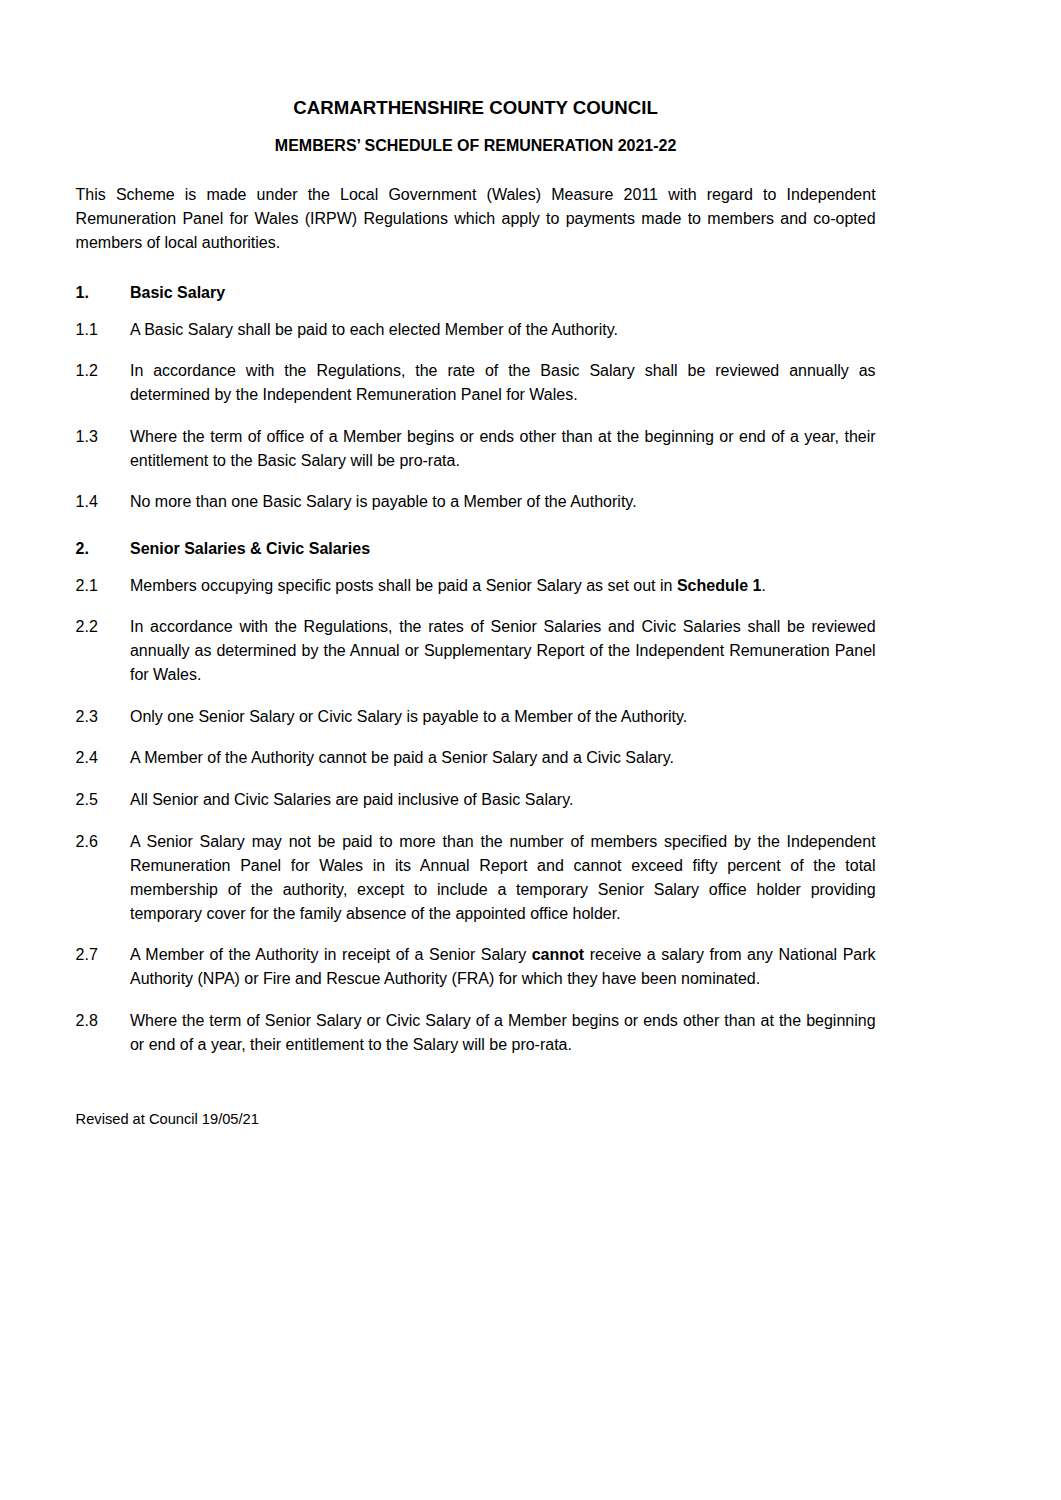CARMARTHENSHIRE COUNTY COUNCIL
MEMBERS’ SCHEDULE OF REMUNERATION 2021-22
This Scheme is made under the Local Government (Wales) Measure 2011 with regard to Independent Remuneration Panel for Wales (IRPW) Regulations which apply to payments made to members and co-opted members of local authorities.
1. Basic Salary
1.1 A Basic Salary shall be paid to each elected Member of the Authority.
1.2 In accordance with the Regulations, the rate of the Basic Salary shall be reviewed annually as determined by the Independent Remuneration Panel for Wales.
1.3 Where the term of office of a Member begins or ends other than at the beginning or end of a year, their entitlement to the Basic Salary will be pro-rata.
1.4 No more than one Basic Salary is payable to a Member of the Authority.
2. Senior Salaries & Civic Salaries
2.1 Members occupying specific posts shall be paid a Senior Salary as set out in Schedule 1.
2.2 In accordance with the Regulations, the rates of Senior Salaries and Civic Salaries shall be reviewed annually as determined by the Annual or Supplementary Report of the Independent Remuneration Panel for Wales.
2.3 Only one Senior Salary or Civic Salary is payable to a Member of the Authority.
2.4 A Member of the Authority cannot be paid a Senior Salary and a Civic Salary.
2.5 All Senior and Civic Salaries are paid inclusive of Basic Salary.
2.6 A Senior Salary may not be paid to more than the number of members specified by the Independent Remuneration Panel for Wales in its Annual Report and cannot exceed fifty percent of the total membership of the authority, except to include a temporary Senior Salary office holder providing temporary cover for the family absence of the appointed office holder.
2.7 A Member of the Authority in receipt of a Senior Salary cannot receive a salary from any National Park Authority (NPA) or Fire and Rescue Authority (FRA) for which they have been nominated.
2.8 Where the term of Senior Salary or Civic Salary of a Member begins or ends other than at the beginning or end of a year, their entitlement to the Salary will be pro-rata.
Revised at Council 19/05/21